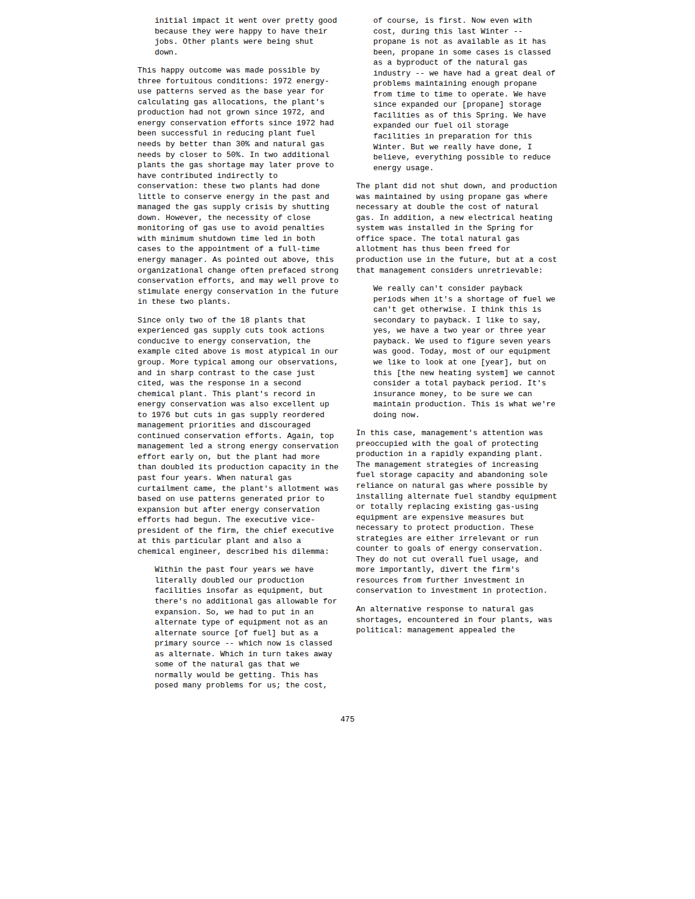initial impact it went over pretty good because they were happy to have their jobs. Other plants were being shut down.
This happy outcome was made possible by three fortuitous conditions: 1972 energy-use patterns served as the base year for calculating gas allocations, the plant's production had not grown since 1972, and energy conservation efforts since 1972 had been successful in reducing plant fuel needs by better than 30% and natural gas needs by closer to 50%. In two additional plants the gas shortage may later prove to have contributed indirectly to conservation: these two plants had done little to conserve energy in the past and managed the gas supply crisis by shutting down. However, the necessity of close monitoring of gas use to avoid penalties with minimum shutdown time led in both cases to the appointment of a full-time energy manager. As pointed out above, this organizational change often prefaced strong conservation efforts, and may well prove to stimulate energy conservation in the future in these two plants.
Since only two of the 18 plants that experienced gas supply cuts took actions conducive to energy conservation, the example cited above is most atypical in our group. More typical among our observations, and in sharp contrast to the case just cited, was the response in a second chemical plant. This plant's record in energy conservation was also excellent up to 1976 but cuts in gas supply reordered management priorities and discouraged continued conservation efforts. Again, top management led a strong energy conservation effort early on, but the plant had more than doubled its production capacity in the past four years. When natural gas curtailment came, the plant's allotment was based on use patterns generated prior to expansion but after energy conservation efforts had begun. The executive vice-president of the firm, the chief executive at this particular plant and also a chemical engineer, described his dilemma:
Within the past four years we have literally doubled our production facilities insofar as equipment, but there's no additional gas allowable for expansion. So, we had to put in an alternate type of equipment not as an alternate source [of fuel] but as a primary source -- which now is classed as alternate. Which in turn takes away some of the natural gas that we normally would be getting. This has posed many problems for us; the cost,
of course, is first. Now even with cost, during this last Winter -- propane is not as available as it has been, propane in some cases is classed as a byproduct of the natural gas industry -- we have had a great deal of problems maintaining enough propane from time to time to operate. We have since expanded our [propane] storage facilities as of this Spring. We have expanded our fuel oil storage facilities in preparation for this Winter. But we really have done, I believe, everything possible to reduce energy usage.
The plant did not shut down, and production was maintained by using propane gas where necessary at double the cost of natural gas. In addition, a new electrical heating system was installed in the Spring for office space. The total natural gas allotment has thus been freed for production use in the future, but at a cost that management considers unretrievable:
We really can't consider payback periods when it's a shortage of fuel we can't get otherwise. I think this is secondary to payback. I like to say, yes, we have a two year or three year payback. We used to figure seven years was good. Today, most of our equipment we like to look at one [year], but on this [the new heating system] we cannot consider a total payback period. It's insurance money, to be sure we can maintain production. This is what we're doing now.
In this case, management's attention was preoccupied with the goal of protecting production in a rapidly expanding plant. The management strategies of increasing fuel storage capacity and abandoning sole reliance on natural gas where possible by installing alternate fuel standby equipment or totally replacing existing gas-using equipment are expensive measures but necessary to protect production. These strategies are either irrelevant or run counter to goals of energy conservation. They do not cut overall fuel usage, and more importantly, divert the firm's resources from further investment in conservation to investment in protection.
An alternative response to natural gas shortages, encountered in four plants, was political: management appealed the
475